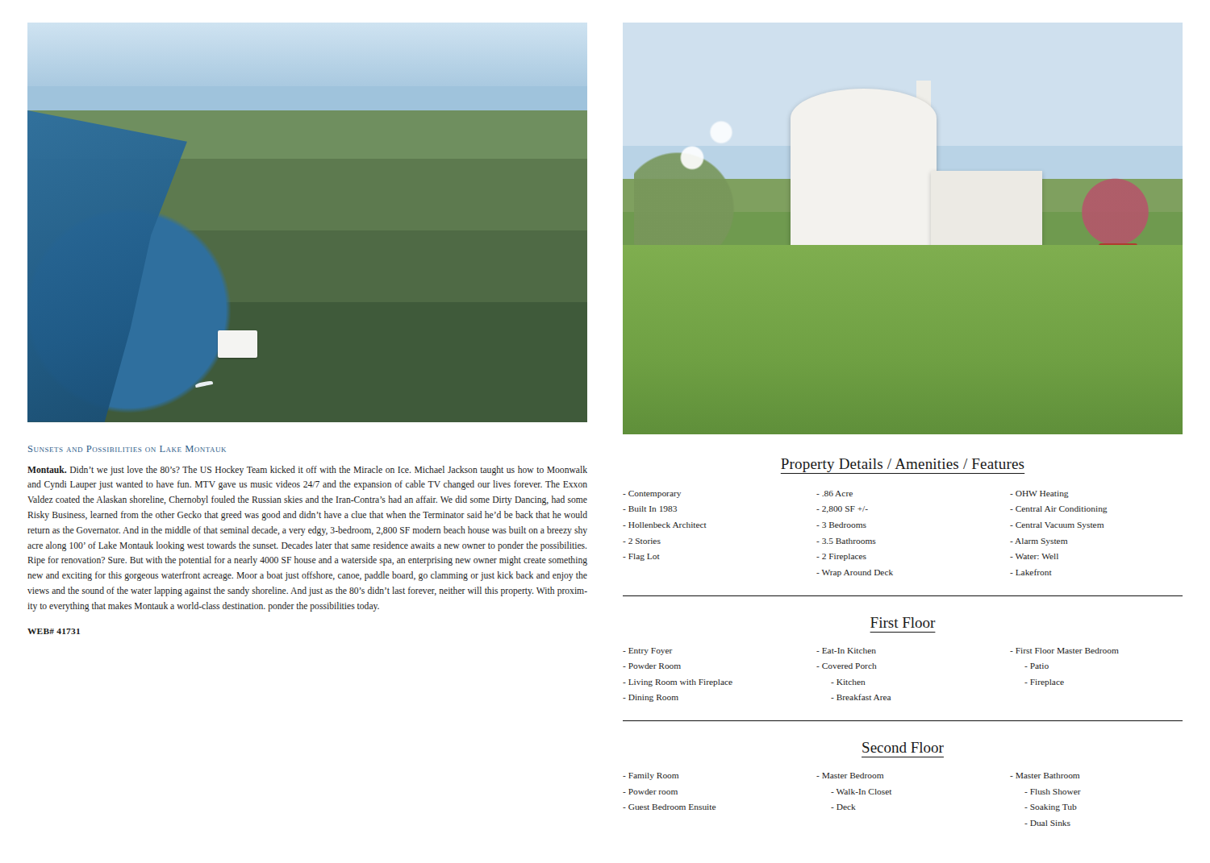Sunsets and Possibilities on Lake Montauk
Montauk. Didn’t we just love the 80’s? The US Hockey Team kicked it off with the Miracle on Ice. Michael Jackson taught us how to Moonwalk and Cyndi Lauper just wanted to have fun. MTV gave us music videos 24/7 and the expansion of cable TV changed our lives forever. The Exxon Valdez coated the Alaskan shoreline, Chernobyl fouled the Russian skies and the Iran-Contra’s had an affair. We did some Dirty Dancing, had some Risky Business, learned from the other Gecko that greed was good and didn’t have a clue that when the Terminator said he’d be back that he would return as the Governator. And in the middle of that seminal decade, a very edgy, 3-bedroom, 2,800 SF modern beach house was built on a breezy shy acre along 100’ of Lake Montauk looking west towards the sunset. Decades later that same residence awaits a new owner to ponder the possibilities. Ripe for renovation? Sure. But with the potential for a nearly 4000 SF house and a waterside spa, an enterprising new owner might create something new and exciting for this gorgeous waterfront acreage. Moor a boat just offshore, canoe, paddle board, go clamming or just kick back and enjoy the views and the sound of the water lapping against the sandy shoreline. And just as the 80’s didn’t last forever, neither will this property. With proximity to everything that makes Montauk a world-class destination. ponder the possibilities today.
WEB# 41731
Property Details / Amenities / Features
Contemporary
Built In 1983
Hollenbeck Architect
2 Stories
Flag Lot
.86 Acre
2,800 SF +/-
3 Bedrooms
3.5 Bathrooms
2 Fireplaces
Wrap Around Deck
OHW Heating
Central Air Conditioning
Central Vacuum System
Alarm System
Water: Well
Lakefront
First Floor
Entry Foyer
Powder Room
Living Room with Fireplace
Dining Room
Eat-In Kitchen
Covered Porch
Kitchen
Breakfast Area
First Floor Master Bedroom
Patio
Fireplace
Second Floor
Family Room
Powder room
Guest Bedroom Ensuite
Master Bedroom
Walk-In Closet
Deck
Master Bathroom
Flush Shower
Soaking Tub
Dual Sinks